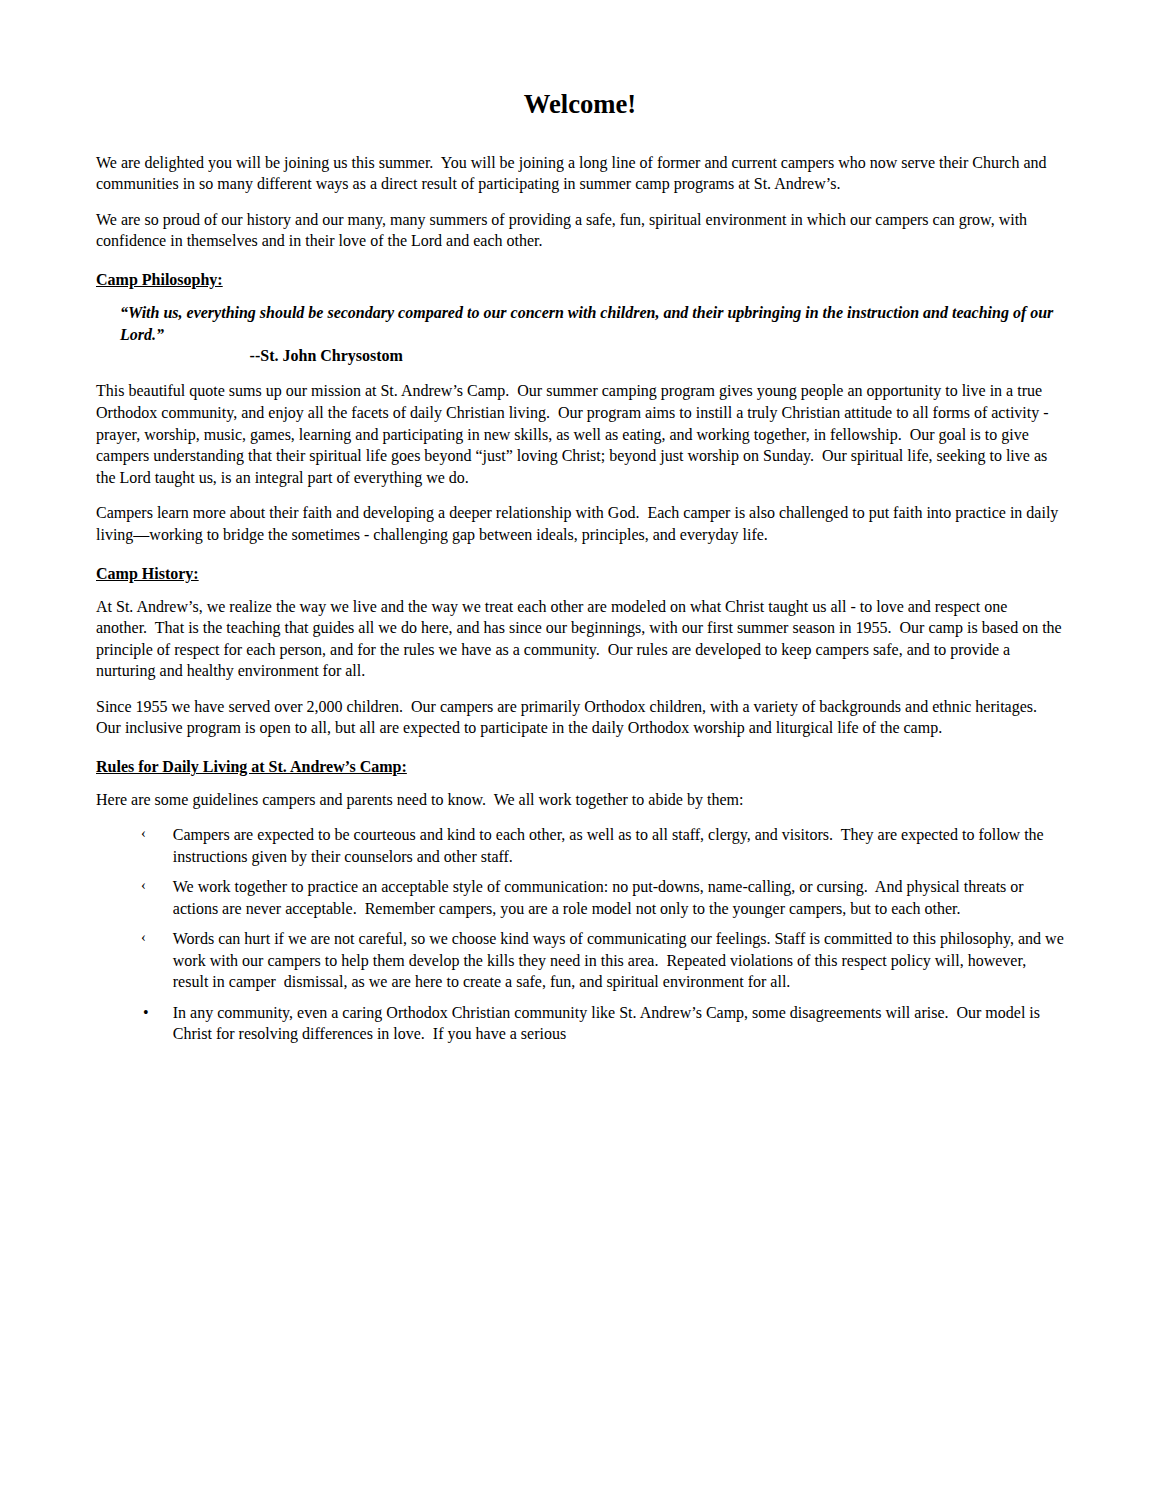Welcome!
We are delighted you will be joining us this summer. You will be joining a long line of former and current campers who now serve their Church and communities in so many different ways as a direct result of participating in summer camp programs at St. Andrew’s.
We are so proud of our history and our many, many summers of providing a safe, fun, spiritual environment in which our campers can grow, with confidence in themselves and in their love of the Lord and each other.
Camp Philosophy:
“With us, everything should be secondary compared to our concern with children, and their upbringing in the instruction and teaching of our Lord.”
--St. John Chrysostom
This beautiful quote sums up our mission at St. Andrew’s Camp. Our summer camping program gives young people an opportunity to live in a true Orthodox community, and enjoy all the facets of daily Christian living. Our program aims to instill a truly Christian attitude to all forms of activity - prayer, worship, music, games, learning and participating in new skills, as well as eating, and working together, in fellowship. Our goal is to give campers understanding that their spiritual life goes beyond “just” loving Christ; beyond just worship on Sunday. Our spiritual life, seeking to live as the Lord taught us, is an integral part of everything we do.
Campers learn more about their faith and developing a deeper relationship with God. Each camper is also challenged to put faith into practice in daily living—working to bridge the sometimes - challenging gap between ideals, principles, and everyday life.
Camp History:
At St. Andrew’s, we realize the way we live and the way we treat each other are modeled on what Christ taught us all - to love and respect one another. That is the teaching that guides all we do here, and has since our beginnings, with our first summer season in 1955. Our camp is based on the principle of respect for each person, and for the rules we have as a community. Our rules are developed to keep campers safe, and to provide a nurturing and healthy environment for all.
Since 1955 we have served over 2,000 children. Our campers are primarily Orthodox children, with a variety of backgrounds and ethnic heritages. Our inclusive program is open to all, but all are expected to participate in the daily Orthodox worship and liturgical life of the camp.
Rules for Daily Living at St. Andrew’s Camp:
Here are some guidelines campers and parents need to know. We all work together to abide by them:
Campers are expected to be courteous and kind to each other, as well as to all staff, clergy, and visitors. They are expected to follow the instructions given by their counselors and other staff.
We work together to practice an acceptable style of communication: no put-downs, name-calling, or cursing. And physical threats or actions are never acceptable. Remember campers, you are a role model not only to the younger campers, but to each other.
Words can hurt if we are not careful, so we choose kind ways of communicating our feelings. Staff is committed to this philosophy, and we work with our campers to help them develop the kills they need in this area. Repeated violations of this respect policy will, however, result in camper dismissal, as we are here to create a safe, fun, and spiritual environment for all.
In any community, even a caring Orthodox Christian community like St. Andrew’s Camp, some disagreements will arise. Our model is Christ for resolving differences in love. If you have a serious